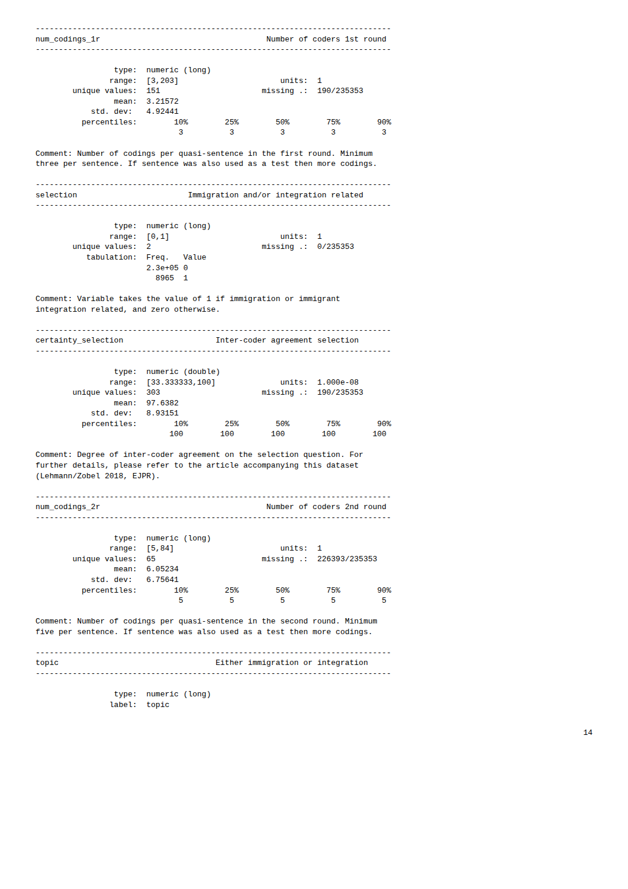-----------------------------------------------------------------------------
num_codings_1r                                    Number of coders 1st round
-----------------------------------------------------------------------------

                 type:  numeric (long)
                range:  [3,203]                      units:  1
        unique values:  151                      missing .:  190/235353
                 mean:  3.21572
            std. dev:   4.92441
          percentiles:        10%        25%        50%        75%        90%
                               3          3          3          3          3

Comment: Number of codings per quasi-sentence in the first round. Minimum
three per sentence. If sentence was also used as a test then more codings.

-----------------------------------------------------------------------------
selection                        Immigration and/or integration related
-----------------------------------------------------------------------------

                 type:  numeric (long)
                range:  [0,1]                        units:  1
        unique values:  2                        missing .:  0/235353
           tabulation:  Freq.   Value
                        2.3e+05 0
                          8965  1

Comment: Variable takes the value of 1 if immigration or immigrant
integration related, and zero otherwise.

-----------------------------------------------------------------------------
certainty_selection                    Inter-coder agreement selection
-----------------------------------------------------------------------------

                 type:  numeric (double)
                range:  [33.333333,100]              units:  1.000e-08
        unique values:  303                      missing .:  190/235353
                 mean:  97.6382
            std. dev:   8.93151
          percentiles:        10%        25%        50%        75%        90%
                             100        100        100        100        100

Comment: Degree of inter-coder agreement on the selection question. For
further details, please refer to the article accompanying this dataset
(Lehmann/Zobel 2018, EJPR).

-----------------------------------------------------------------------------
num_codings_2r                                    Number of coders 2nd round
-----------------------------------------------------------------------------

                 type:  numeric (long)
                range:  [5,84]                       units:  1
        unique values:  65                       missing .:  226393/235353
                 mean:  6.05234
            std. dev:   6.75641
          percentiles:        10%        25%        50%        75%        90%
                               5          5          5          5          5

Comment: Number of codings per quasi-sentence in the second round. Minimum
five per sentence. If sentence was also used as a test then more codings.

-----------------------------------------------------------------------------
topic                                  Either immigration or integration
-----------------------------------------------------------------------------

                 type:  numeric (long)
                label:  topic
14